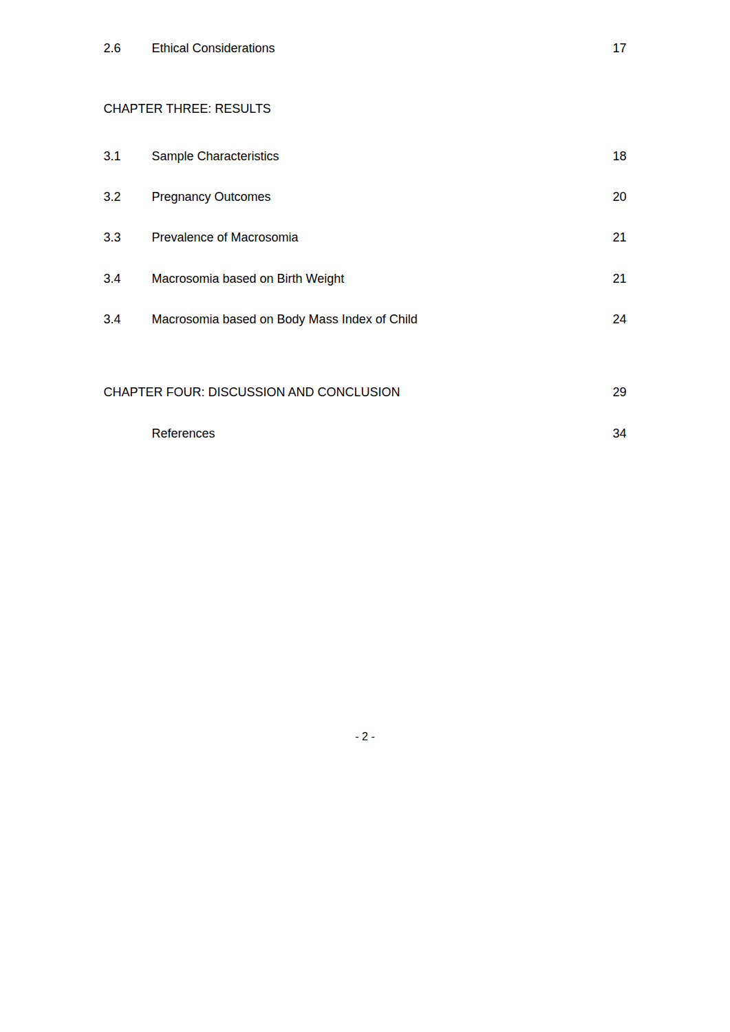| 2.6 | Ethical Considerations | 17 |
| CHAPTER THREE: RESULTS |
| 3.1 | Sample Characteristics | 18 |
| 3.2 | Pregnancy Outcomes | 20 |
| 3.3 | Prevalence of Macrosomia | 21 |
| 3.4 | Macrosomia based on Birth Weight | 21 |
| 3.4 | Macrosomia based on Body Mass Index of Child | 24 |
| CHAPTER FOUR: DISCUSSION AND CONCLUSION | 29 |
| | References | 34 |
- 2 -